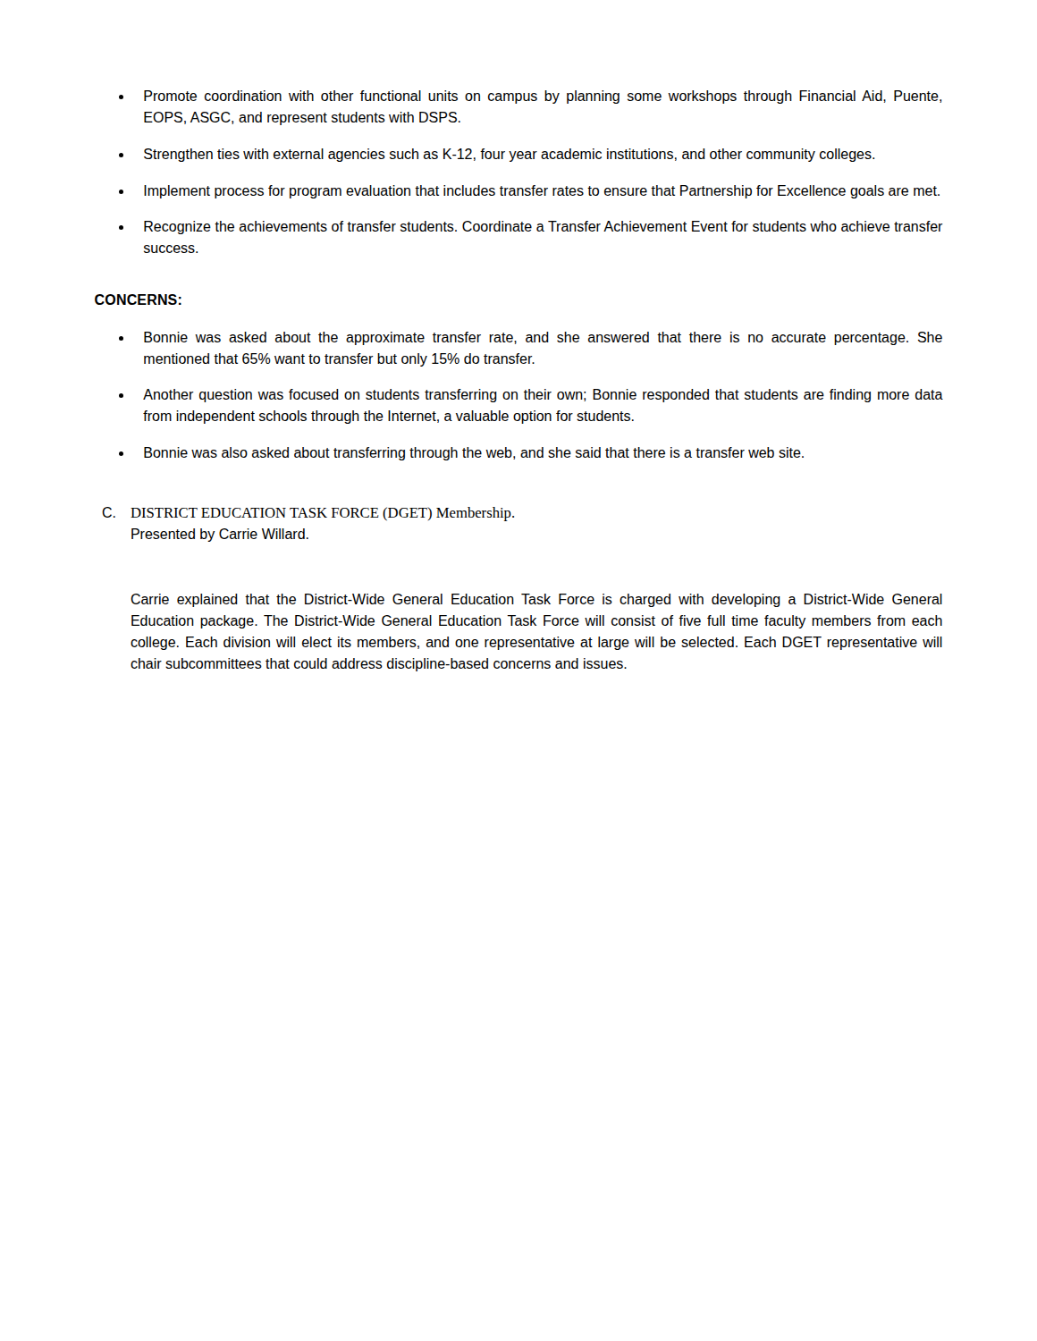Promote coordination with other functional units on campus by planning some workshops through Financial Aid, Puente, EOPS, ASGC, and represent students with DSPS.
Strengthen ties with external agencies such as K-12, four year academic institutions, and other community colleges.
Implement process for program evaluation that includes transfer rates to ensure that Partnership for Excellence goals are met.
Recognize the achievements of transfer students. Coordinate a Transfer Achievement Event for students who achieve transfer success.
CONCERNS:
Bonnie was asked about the approximate transfer rate, and she answered that there is no accurate percentage. She mentioned that 65% want to transfer but only 15% do transfer.
Another question was focused on students transferring on their own; Bonnie responded that students are finding more data from independent schools through the Internet, a valuable option for students.
Bonnie was also asked about transferring through the web, and she said that there is a transfer web site.
DISTRICT EDUCATION TASK FORCE (DGET) Membership. Presented by Carrie Willard.
Carrie explained that the District-Wide General Education Task Force is charged with developing a District-Wide General Education package. The District-Wide General Education Task Force will consist of five full time faculty members from each college. Each division will elect its members, and one representative at large will be selected. Each DGET representative will chair subcommittees that could address discipline-based concerns and issues.